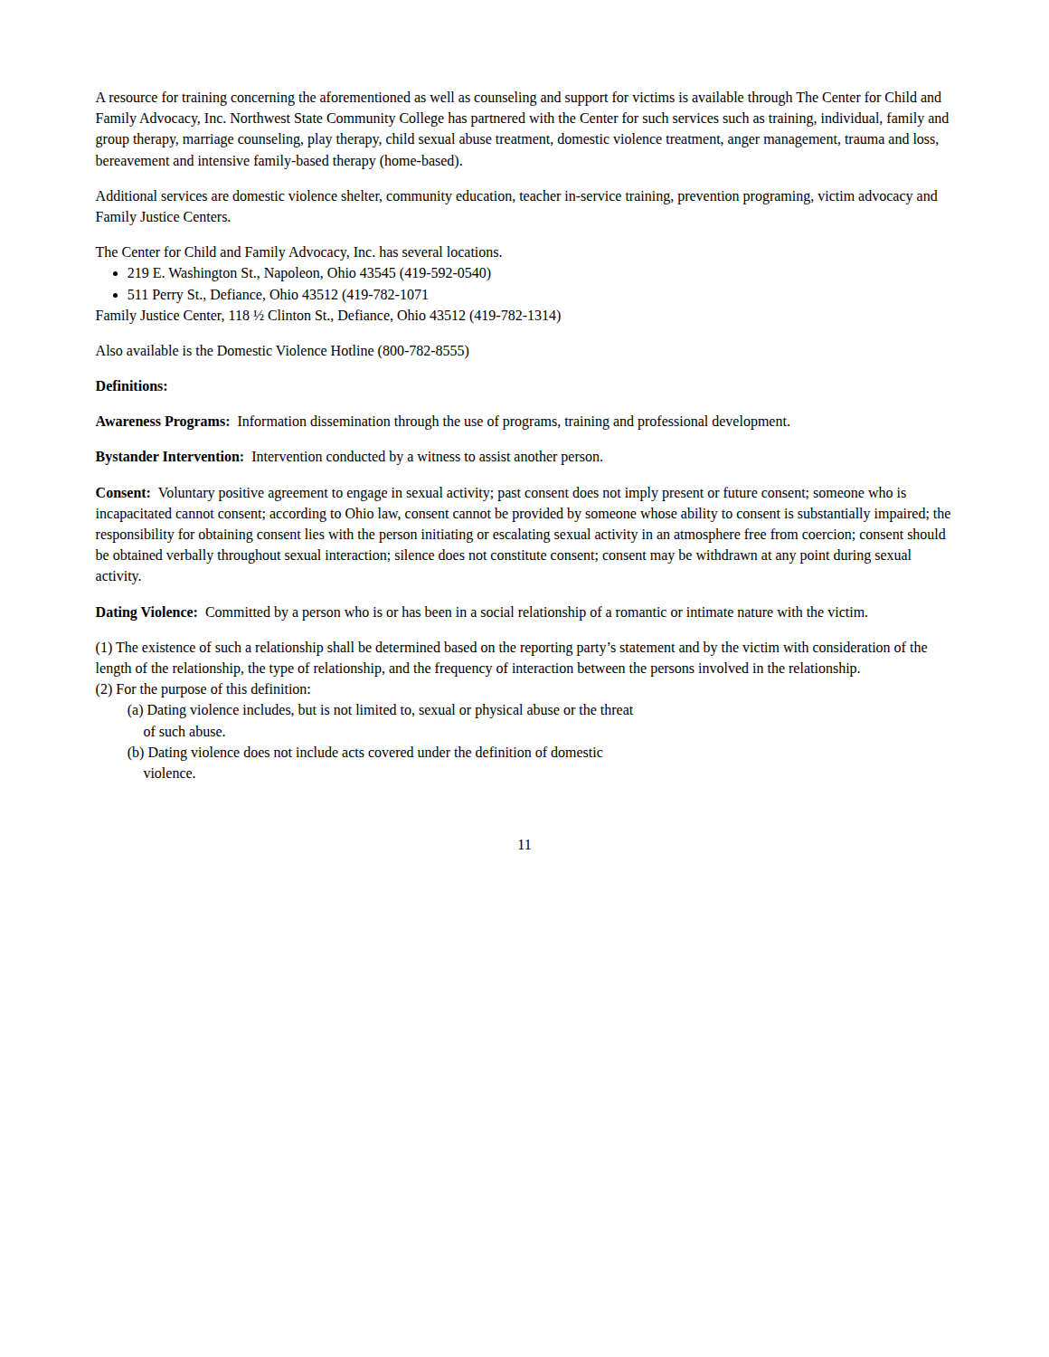A resource for training concerning the aforementioned as well as counseling and support for victims is available through The Center for Child and Family Advocacy, Inc. Northwest State Community College has partnered with the Center for such services such as training, individual, family and group therapy, marriage counseling, play therapy, child sexual abuse treatment, domestic violence treatment, anger management, trauma and loss, bereavement and intensive family-based therapy (home-based).
Additional services are domestic violence shelter, community education, teacher in-service training, prevention programing, victim advocacy and Family Justice Centers.
The Center for Child and Family Advocacy, Inc. has several locations.
219 E. Washington St., Napoleon, Ohio 43545 (419-592-0540)
511 Perry St., Defiance, Ohio 43512 (419-782-1071
Family Justice Center, 118 ½ Clinton St., Defiance, Ohio 43512 (419-782-1314)
Also available is the Domestic Violence Hotline (800-782-8555)
Definitions:
Awareness Programs: Information dissemination through the use of programs, training and professional development.
Bystander Intervention: Intervention conducted by a witness to assist another person.
Consent: Voluntary positive agreement to engage in sexual activity; past consent does not imply present or future consent; someone who is incapacitated cannot consent; according to Ohio law, consent cannot be provided by someone whose ability to consent is substantially impaired; the responsibility for obtaining consent lies with the person initiating or escalating sexual activity in an atmosphere free from coercion; consent should be obtained verbally throughout sexual interaction; silence does not constitute consent; consent may be withdrawn at any point during sexual activity.
Dating Violence: Committed by a person who is or has been in a social relationship of a romantic or intimate nature with the victim.
(1) The existence of such a relationship shall be determined based on the reporting party’s statement and by the victim with consideration of the length of the relationship, the type of relationship, and the frequency of interaction between the persons involved in the relationship.
(2) For the purpose of this definition:
(a) Dating violence includes, but is not limited to, sexual or physical abuse or the threat
of such abuse.
(b) Dating violence does not include acts covered under the definition of domestic
violence.
11